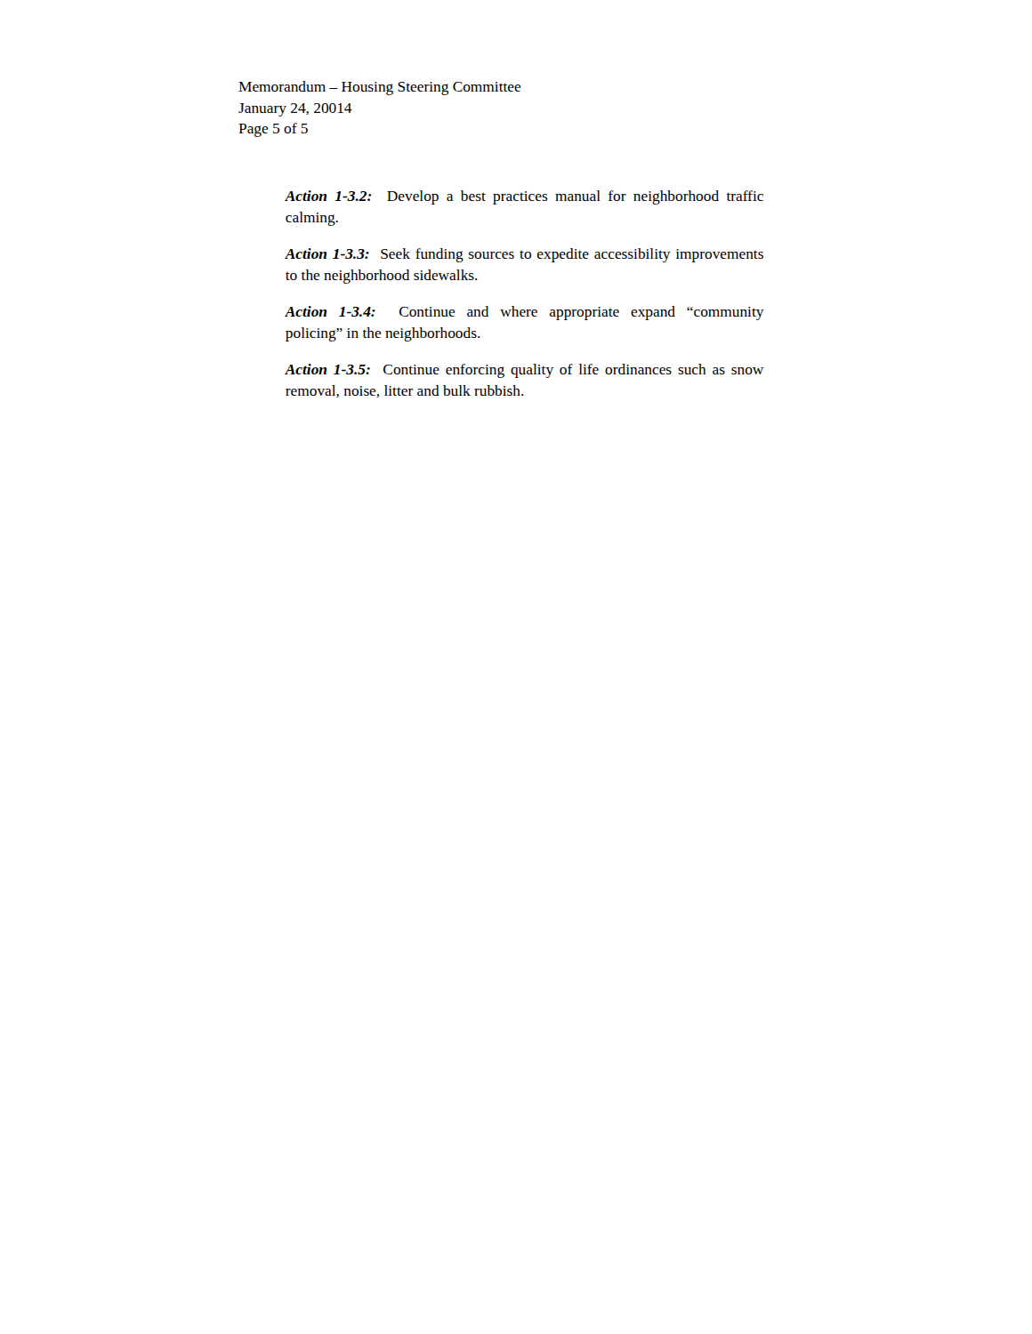Memorandum – Housing Steering Committee
January 24, 20014
Page 5 of 5
Action 1-3.2: Develop a best practices manual for neighborhood traffic calming.
Action 1-3.3: Seek funding sources to expedite accessibility improvements to the neighborhood sidewalks.
Action 1-3.4: Continue and where appropriate expand “community policing” in the neighborhoods.
Action 1-3.5: Continue enforcing quality of life ordinances such as snow removal, noise, litter and bulk rubbish.